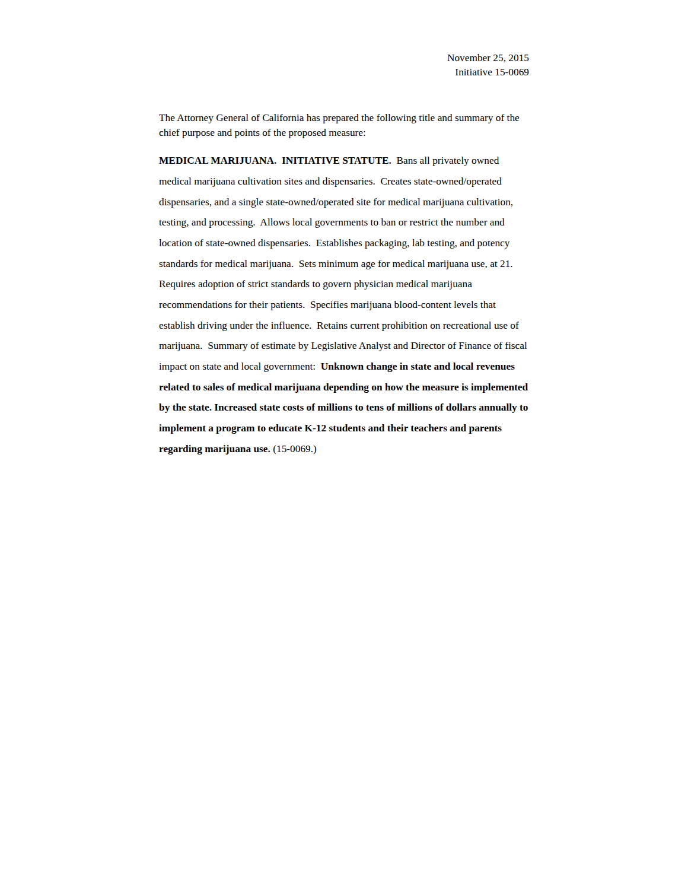November 25, 2015
Initiative 15-0069
The Attorney General of California has prepared the following title and summary of the chief purpose and points of the proposed measure:
MEDICAL MARIJUANA. INITIATIVE STATUTE. Bans all privately owned medical marijuana cultivation sites and dispensaries. Creates state-owned/operated dispensaries, and a single state-owned/operated site for medical marijuana cultivation, testing, and processing. Allows local governments to ban or restrict the number and location of state-owned dispensaries. Establishes packaging, lab testing, and potency standards for medical marijuana. Sets minimum age for medical marijuana use, at 21. Requires adoption of strict standards to govern physician medical marijuana recommendations for their patients. Specifies marijuana blood-content levels that establish driving under the influence. Retains current prohibition on recreational use of marijuana. Summary of estimate by Legislative Analyst and Director of Finance of fiscal impact on state and local government: Unknown change in state and local revenues related to sales of medical marijuana depending on how the measure is implemented by the state. Increased state costs of millions to tens of millions of dollars annually to implement a program to educate K-12 students and their teachers and parents regarding marijuana use. (15-0069.)